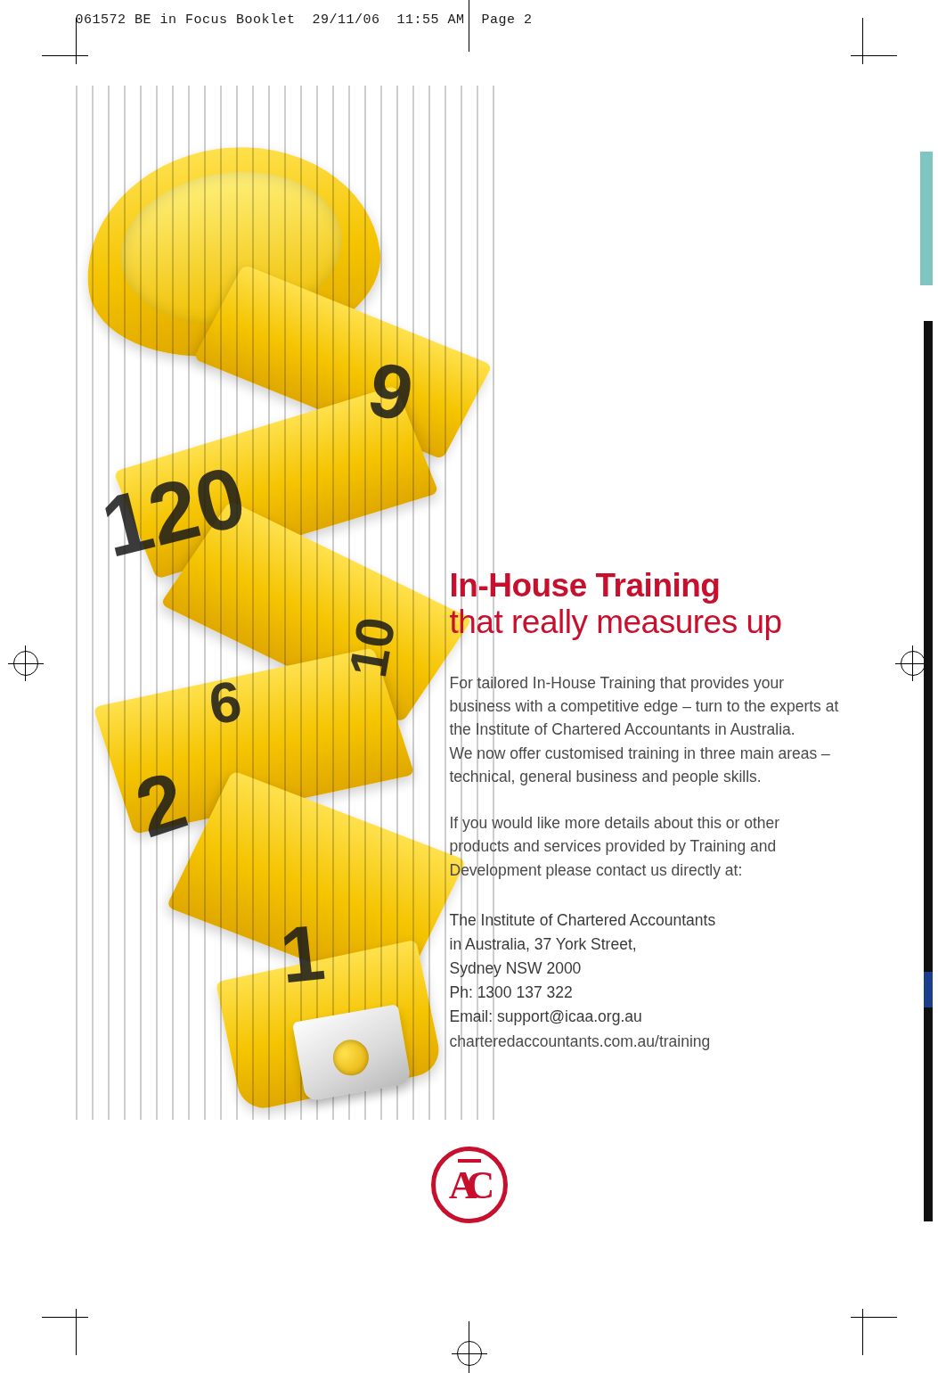061572 BE in Focus Booklet 29/11/06 11:55 AM Page 2
120 9 10 6 2 1
In-House Training
that really measures up
For tailored In-House Training that provides your business with a competitive edge – turn to the experts at the Institute of Chartered Accountants in Australia.
We now offer customised training in three main areas – technical, general business and people skills.
If you would like more details about this or other products and services provided by Training and Development please contact us directly at:
The Institute of Chartered Accountants
in Australia, 37 York Street,
Sydney NSW 2000
Ph: 1300 137 322
Email: support@icaa.org.au
charteredaccountants.com.au/training
AC